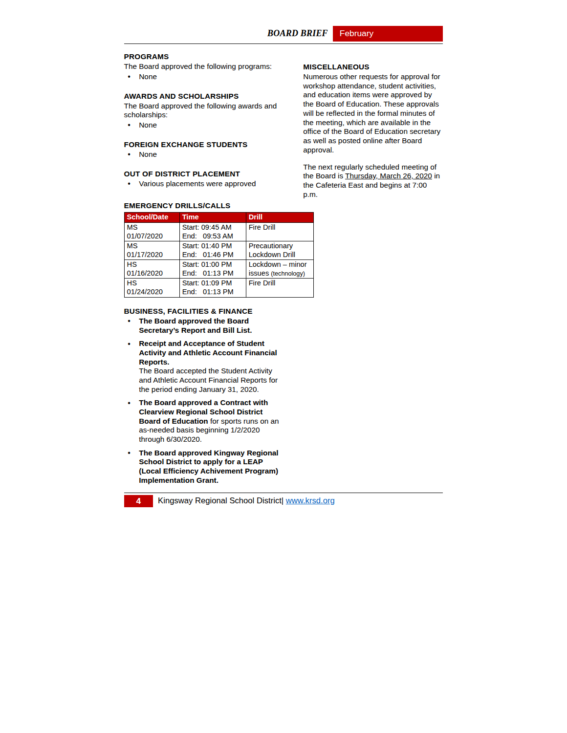BOARD BRIEF
February
PROGRAMS
The Board approved the following programs:
None
AWARDS AND SCHOLARSHIPS
The Board approved the following awards and scholarships:
None
FOREIGN EXCHANGE STUDENTS
None
OUT OF DISTRICT PLACEMENT
Various placements were approved
EMERGENCY DRILLS/CALLS
| School/Date | Time | Drill |
| --- | --- | --- |
| MS 01/07/2020 | Start: 09:45 AM End: 09:53 AM | Fire Drill |
| MS 01/17/2020 | Start: 01:40 PM End: 01:46 PM | Precautionary Lockdown Drill |
| HS 01/16/2020 | Start: 01:00 PM End: 01:13 PM | Lockdown – minor issues (technology) |
| HS 01/24/2020 | Start: 01:09 PM End: 01:13 PM | Fire Drill |
BUSINESS, FACILITIES & FINANCE
The Board approved the Board Secretary’s Report and Bill List.
Receipt and Acceptance of Student Activity and Athletic Account Financial Reports.
The Board accepted the Student Activity and Athletic Account Financial Reports for the period ending January 31, 2020.
The Board approved a Contract with Clearview Regional School District Board of Education for sports runs on an as-needed basis beginning 1/2/2020 through 6/30/2020.
The Board approved Kingway Regional School District to apply for a LEAP (Local Efficiency Achivement Program) Implementation Grant.
MISCELLANEOUS
Numerous other requests for approval for workshop attendance, student activities, and education items were approved by the Board of Education. These approvals will be reflected in the formal minutes of the meeting, which are available in the office of the Board of Education secretary as well as posted online after Board approval.
The next regularly scheduled meeting of the Board is Thursday, March 26, 2020 in the Cafeteria East and begins at 7:00 p.m.
4
Kingsway Regional School District| www.krsd.org